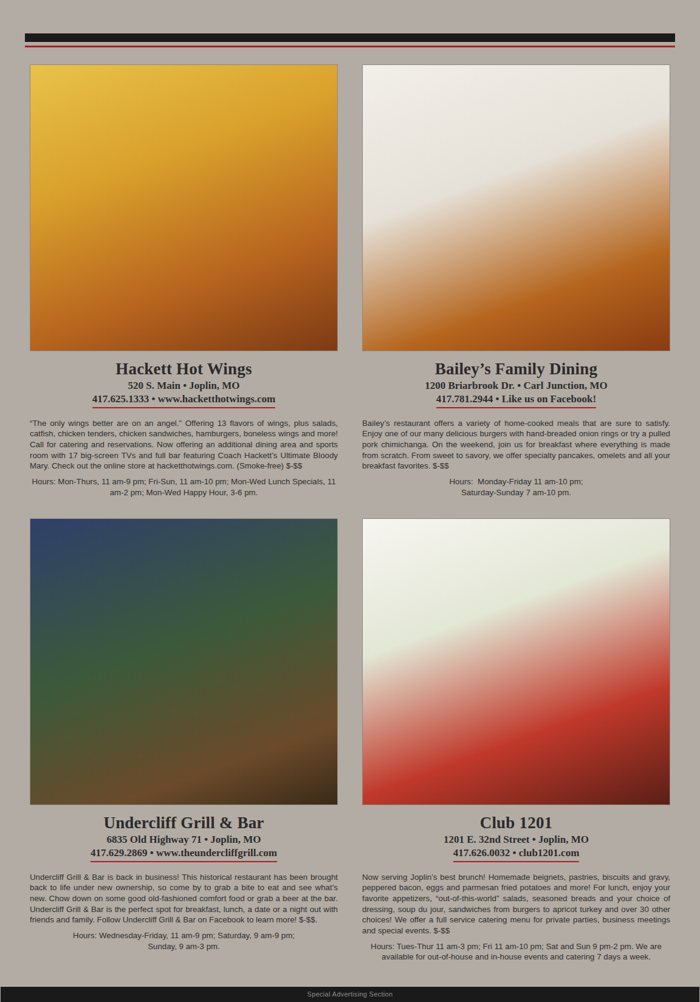Hackett Hot Wings
520 S. Main • Joplin, MO
417.625.1333 • www.hacketthotwings.com
“The only wings better are on an angel.” Offering 13 flavors of wings, plus salads, catfish, chicken tenders, chicken sandwiches, hamburgers, boneless wings and more! Call for catering and reservations. Now offering an additional dining area and sports room with 17 big-screen TVs and full bar featuring Coach Hackett’s Ultimate Bloody Mary. Check out the online store at hacketthotwings.com. (Smoke-free) $-$$
Hours: Mon-Thurs, 11 am-9 pm; Fri-Sun, 11 am-10 pm; Mon-Wed Lunch Specials, 11 am-2 pm; Mon-Wed Happy Hour, 3-6 pm.
Bailey’s Family Dining
1200 Briarbrook Dr. • Carl Junction, MO
417.781.2944 • Like us on Facebook!
Bailey’s restaurant offers a variety of home-cooked meals that are sure to satisfy. Enjoy one of our many delicious burgers with hand-breaded onion rings or try a pulled pork chimichanga. On the weekend, join us for breakfast where everything is made from scratch. From sweet to savory, we offer specialty pancakes, omelets and all your breakfast favorites. $-$$
Hours: Monday-Friday 11 am-10 pm;
Saturday-Sunday 7 am-10 pm.
Undercliff Grill & Bar
6835 Old Highway 71 • Joplin, MO
417.629.2869 • www.theundercliffgrill.com
Undercliff Grill & Bar is back in business! This historical restaurant has been brought back to life under new ownership, so come by to grab a bite to eat and see what’s new. Chow down on some good old-fashioned comfort food or grab a beer at the bar. Undercliff Grill & Bar is the perfect spot for breakfast, lunch, a date or a night out with friends and family. Follow Undercliff Grill & Bar on Facebook to learn more! $-$$.
Hours: Wednesday-Friday, 11 am-9 pm; Saturday, 9 am-9 pm;
Sunday, 9 am-3 pm.
Club 1201
1201 E. 32nd Street • Joplin, MO
417.626.0032 • club1201.com
Now serving Joplin’s best brunch! Homemade beignets, pastries, biscuits and gravy, peppered bacon, eggs and parmesan fried potatoes and more! For lunch, enjoy your favorite appetizers, “out-of-this-world” salads, seasoned breads and your choice of dressing, soup du jour, sandwiches from burgers to apricot turkey and over 30 other choices! We offer a full service catering menu for private parties, business meetings and special events. $-$$
Hours: Tues-Thur 11 am-3 pm; Fri 11 am-10 pm; Sat and Sun 9 pm-2 pm. We are available for out-of-house and in-house events and catering 7 days a week.
Special Advertising Section